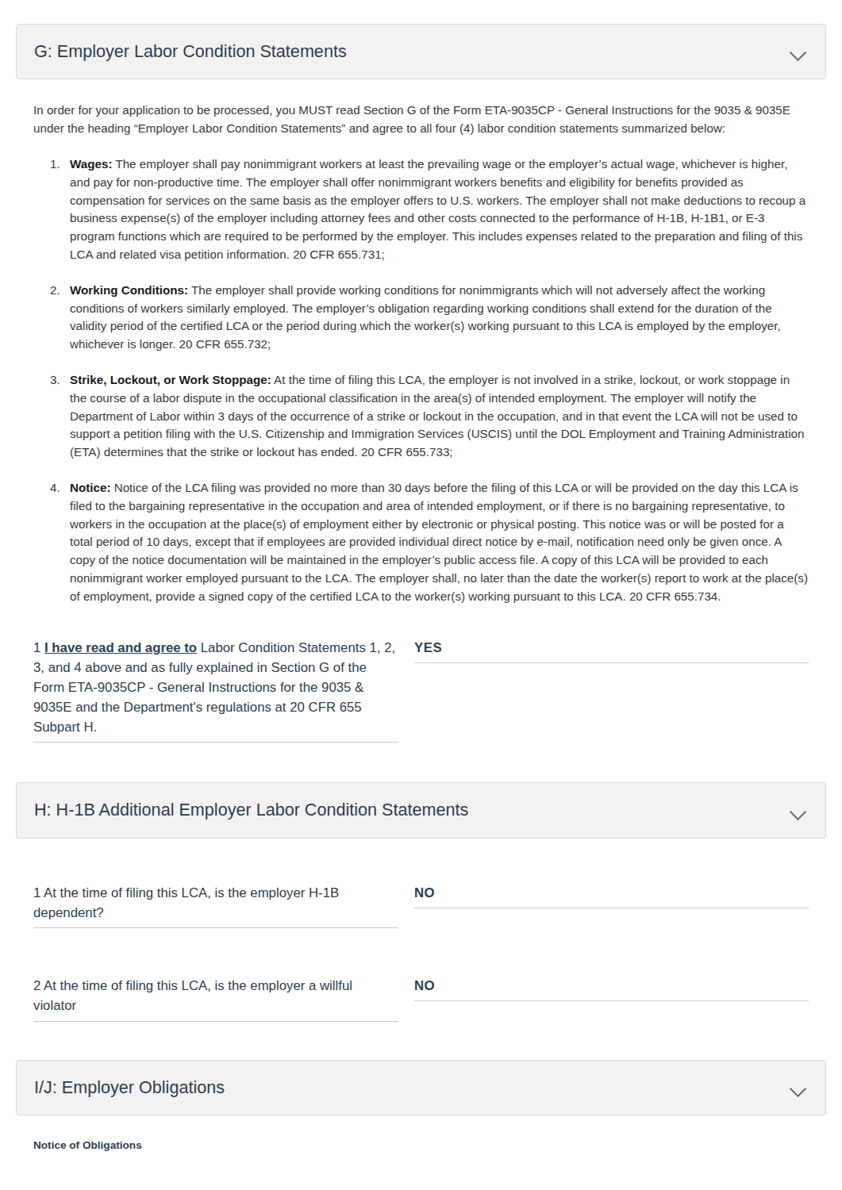G: Employer Labor Condition Statements
In order for your application to be processed, you MUST read Section G of the Form ETA-9035CP - General Instructions for the 9035 & 9035E under the heading “Employer Labor Condition Statements” and agree to all four (4) labor condition statements summarized below:
Wages: The employer shall pay nonimmigrant workers at least the prevailing wage or the employer’s actual wage, whichever is higher, and pay for non-productive time. The employer shall offer nonimmigrant workers benefits and eligibility for benefits provided as compensation for services on the same basis as the employer offers to U.S. workers. The employer shall not make deductions to recoup a business expense(s) of the employer including attorney fees and other costs connected to the performance of H-1B, H-1B1, or E-3 program functions which are required to be performed by the employer. This includes expenses related to the preparation and filing of this LCA and related visa petition information. 20 CFR 655.731;
Working Conditions: The employer shall provide working conditions for nonimmigrants which will not adversely affect the working conditions of workers similarly employed. The employer’s obligation regarding working conditions shall extend for the duration of the validity period of the certified LCA or the period during which the worker(s) working pursuant to this LCA is employed by the employer, whichever is longer. 20 CFR 655.732;
Strike, Lockout, or Work Stoppage: At the time of filing this LCA, the employer is not involved in a strike, lockout, or work stoppage in the course of a labor dispute in the occupational classification in the area(s) of intended employment. The employer will notify the Department of Labor within 3 days of the occurrence of a strike or lockout in the occupation, and in that event the LCA will not be used to support a petition filing with the U.S. Citizenship and Immigration Services (USCIS) until the DOL Employment and Training Administration (ETA) determines that the strike or lockout has ended. 20 CFR 655.733;
Notice: Notice of the LCA filing was provided no more than 30 days before the filing of this LCA or will be provided on the day this LCA is filed to the bargaining representative in the occupation and area of intended employment, or if there is no bargaining representative, to workers in the occupation at the place(s) of employment either by electronic or physical posting. This notice was or will be posted for a total period of 10 days, except that if employees are provided individual direct notice by e-mail, notification need only be given once. A copy of the notice documentation will be maintained in the employer’s public access file. A copy of this LCA will be provided to each nonimmigrant worker employed pursuant to the LCA. The employer shall, no later than the date the worker(s) report to work at the place(s) of employment, provide a signed copy of the certified LCA to the worker(s) working pursuant to this LCA. 20 CFR 655.734.
1 I have read and agree to Labor Condition Statements 1, 2, 3, and 4 above and as fully explained in Section G of the Form ETA-9035CP - General Instructions for the 9035 & 9035E and the Department's regulations at 20 CFR 655 Subpart H.
YES
H: H-1B Additional Employer Labor Condition Statements
1 At the time of filing this LCA, is the employer H-1B dependent?
NO
2 At the time of filing this LCA, is the employer a willful violator
NO
I/J: Employer Obligations
Notice of Obligations